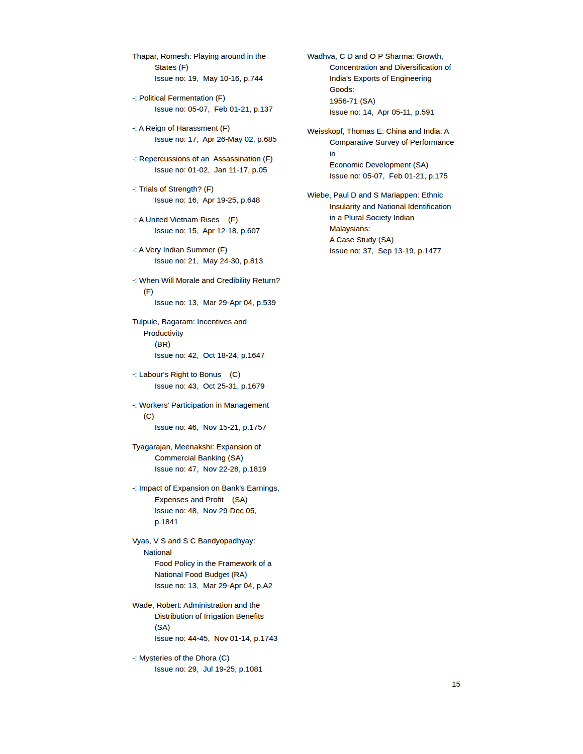Thapar, Romesh: Playing around in the States (F) Issue no: 19, May 10-16, p.744
-: Political Fermentation (F) Issue no: 05-07, Feb 01-21, p.137
-: A Reign of Harassment (F) Issue no: 17, Apr 26-May 02, p.685
-: Repercussions of an Assassination (F) Issue no: 01-02, Jan 11-17, p.05
-: Trials of Strength? (F) Issue no: 16, Apr 19-25, p.648
-: A United Vietnam Rises (F) Issue no: 15, Apr 12-18, p.607
-: A Very Indian Summer (F) Issue no: 21, May 24-30, p.813
-: When Will Morale and Credibility Return? (F) Issue no: 13, Mar 29-Apr 04, p.539
Tulpule, Bagaram: Incentives and Productivity (BR) Issue no: 42, Oct 18-24, p.1647
-: Labour's Right to Bonus (C) Issue no: 43, Oct 25-31, p.1679
-: Workers' Participation in Management (C) Issue no: 46, Nov 15-21, p.1757
Tyagarajan, Meenakshi: Expansion of Commercial Banking (SA) Issue no: 47, Nov 22-28, p.1819
-: Impact of Expansion on Bank's Earnings, Expenses and Profit (SA) Issue no: 48, Nov 29-Dec 05, p.1841
Vyas, V S and S C Bandyopadhyay: National Food Policy in the Framework of a National Food Budget (RA) Issue no: 13, Mar 29-Apr 04, p.A2
Wade, Robert: Administration and the Distribution of Irrigation Benefits (SA) Issue no: 44-45, Nov 01-14, p.1743
-: Mysteries of the Dhora (C) Issue no: 29, Jul 19-25, p.1081
Wadhva, C D and O P Sharma: Growth, Concentration and Diversification of India's Exports of Engineering Goods: 1956-71 (SA) Issue no: 14, Apr 05-11, p.591
Weisskopf, Thomas E: China and India: A Comparative Survey of Performance in Economic Development (SA) Issue no: 05-07, Feb 01-21, p.175
Wiebe, Paul D and S Mariappen: Ethnic Insularity and National Identification in a Plural Society Indian Malaysians: A Case Study (SA) Issue no: 37, Sep 13-19, p.1477
15